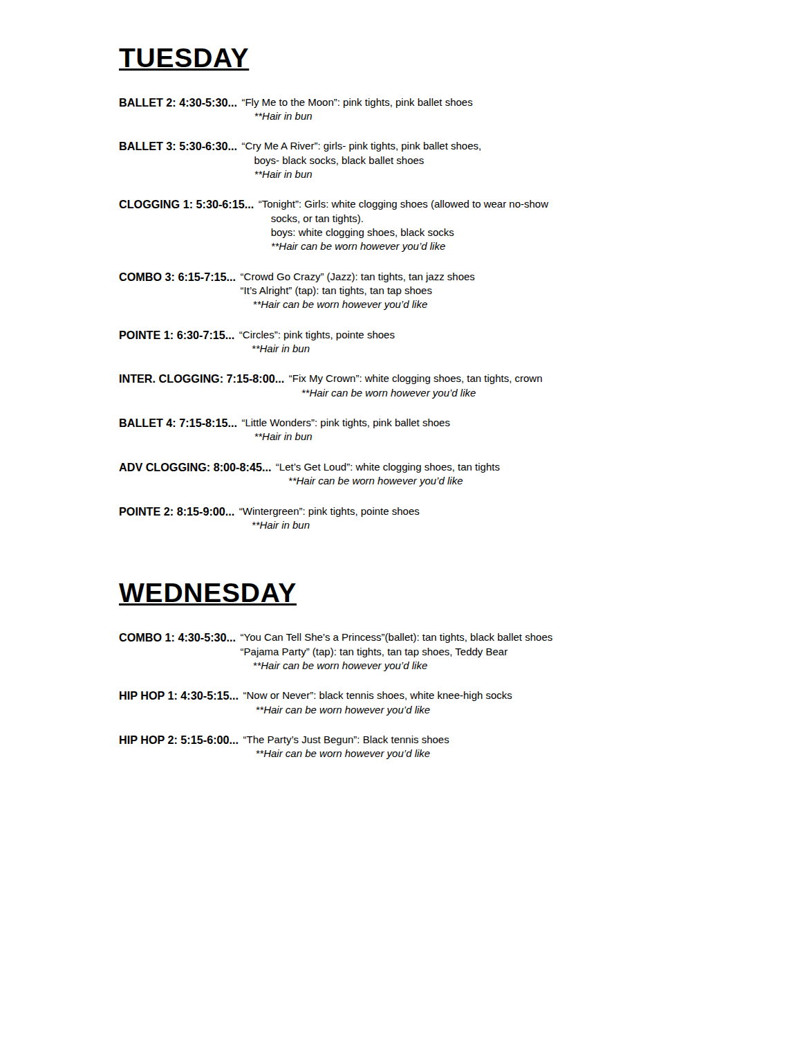TUESDAY
BALLET 2: 4:30-5:30... “Fly Me to the Moon”: pink tights, pink ballet shoes **Hair in bun
BALLET 3: 5:30-6:30... “Cry Me A River”: girls- pink tights, pink ballet shoes, boys- black socks, black ballet shoes **Hair in bun
CLOGGING 1: 5:30-6:15... “Tonight”: Girls: white clogging shoes (allowed to wear no-show socks, or tan tights). boys: white clogging shoes, black socks **Hair can be worn however you’d like
COMBO 3: 6:15-7:15... “Crowd Go Crazy” (Jazz): tan tights, tan jazz shoes “It’s Alright” (tap): tan tights, tan tap shoes **Hair can be worn however you’d like
POINTE 1: 6:30-7:15... “Circles”: pink tights, pointe shoes **Hair in bun
INTER. CLOGGING: 7:15-8:00... “Fix My Crown”: white clogging shoes, tan tights, crown **Hair can be worn however you’d like
BALLET 4: 7:15-8:15... “Little Wonders”: pink tights, pink ballet shoes **Hair in bun
ADV CLOGGING: 8:00-8:45... “Let’s Get Loud”: white clogging shoes, tan tights **Hair can be worn however you’d like
POINTE 2: 8:15-9:00... “Wintergreen”: pink tights, pointe shoes **Hair in bun
WEDNESDAY
COMBO 1: 4:30-5:30... “You Can Tell She’s a Princess”(ballet): tan tights, black ballet shoes “Pajama Party” (tap): tan tights, tan tap shoes, Teddy Bear **Hair can be worn however you’d like
HIP HOP 1: 4:30-5:15... “Now or Never”: black tennis shoes, white knee-high socks **Hair can be worn however you’d like
HIP HOP 2: 5:15-6:00... “The Party’s Just Begun”: Black tennis shoes **Hair can be worn however you’d like